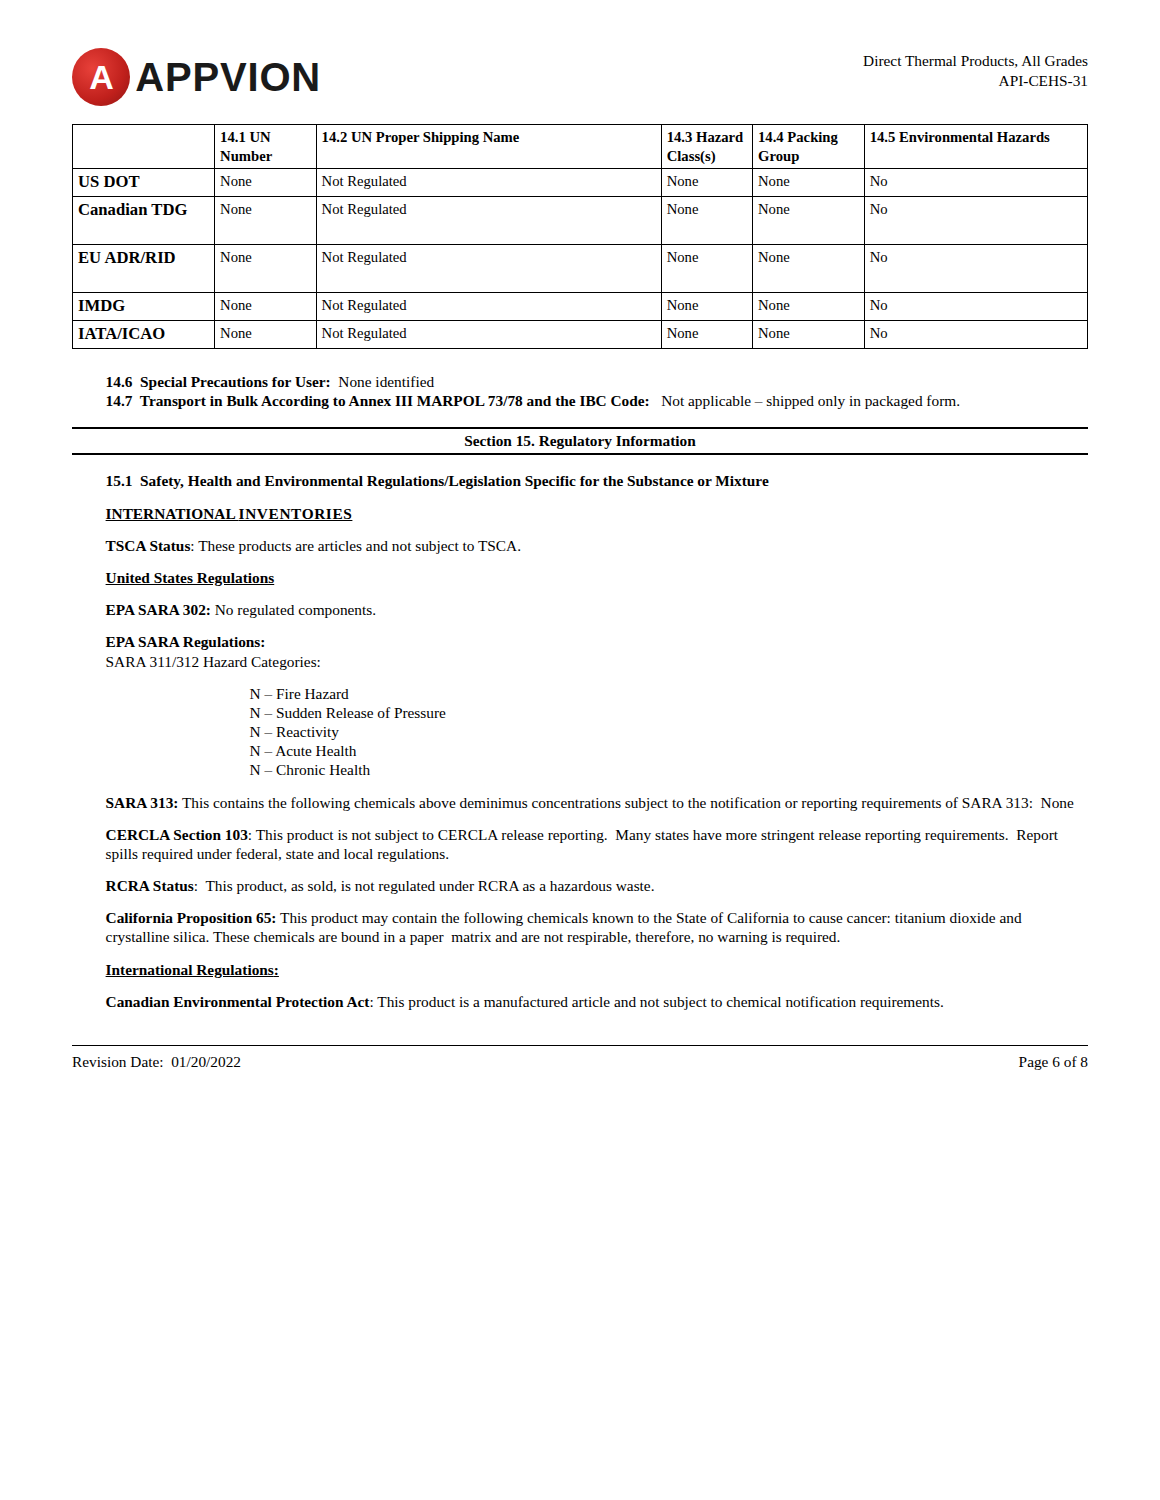APPVION
Direct Thermal Products, All Grades
API-CEHS-31
| | 14.1 UN Number | 14.2 UN Proper Shipping Name | 14.3 Hazard Class(s) | 14.4 Packing Group | 14.5 Environmental Hazards |
| --- | --- | --- | --- | --- | --- |
| US DOT | None | Not Regulated | None | None | No |
| Canadian TDG | None | Not Regulated | None | None | No |
| EU ADR/RID | None | Not Regulated | None | None | No |
| IMDG | None | Not Regulated | None | None | No |
| IATA/ICAO | None | Not Regulated | None | None | No |
14.6 Special Precautions for User: None identified
14.7 Transport in Bulk According to Annex III MARPOL 73/78 and the IBC Code: Not applicable – shipped only in packaged form.
Section 15. Regulatory Information
15.1 Safety, Health and Environmental Regulations/Legislation Specific for the Substance or Mixture
INTERNATIONAL INVENTORIES
TSCA Status: These products are articles and not subject to TSCA.
United States Regulations
EPA SARA 302: No regulated components.
EPA SARA Regulations:
SARA 311/312 Hazard Categories:
N – Fire Hazard
N – Sudden Release of Pressure
N – Reactivity
N – Acute Health
N – Chronic Health
SARA 313: This contains the following chemicals above deminimus concentrations subject to the notification or reporting requirements of SARA 313: None
CERCLA Section 103: This product is not subject to CERCLA release reporting. Many states have more stringent release reporting requirements. Report spills required under federal, state and local regulations.
RCRA Status: This product, as sold, is not regulated under RCRA as a hazardous waste.
California Proposition 65: This product may contain the following chemicals known to the State of California to cause cancer: titanium dioxide and crystalline silica. These chemicals are bound in a paper matrix and are not respirable, therefore, no warning is required.
International Regulations:
Canadian Environmental Protection Act: This product is a manufactured article and not subject to chemical notification requirements.
Revision Date: 01/20/2022 Page 6 of 8